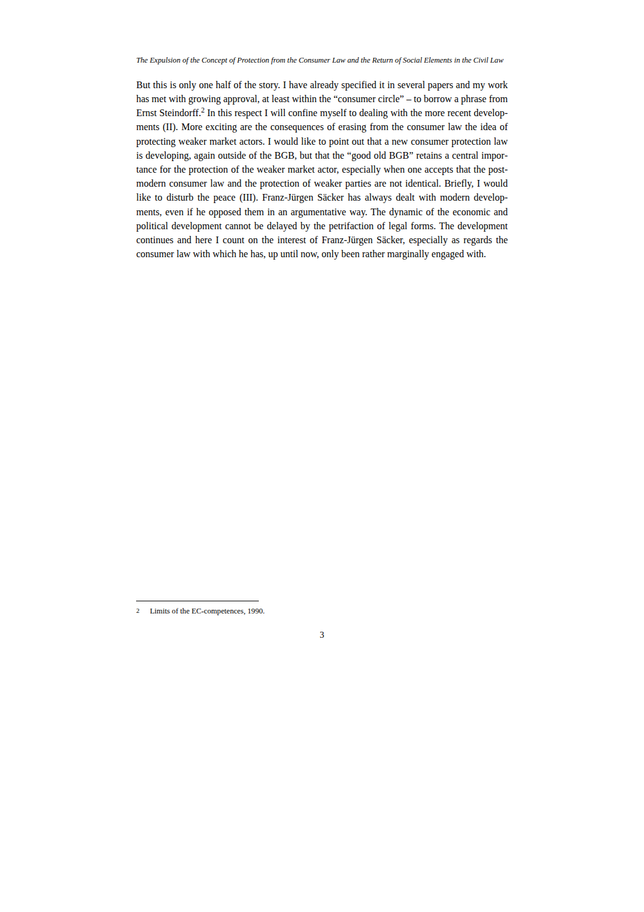The Expulsion of the Concept of Protection from the Consumer Law and the Return of Social Elements in the Civil Law
But this is only one half of the story. I have already specified it in several papers and my work has met with growing approval, at least within the “consumer circle” – to borrow a phrase from Ernst Steindorff.2 In this respect I will confine myself to dealing with the more recent developments (II). More exciting are the consequences of erasing from the consumer law the idea of protecting weaker market actors. I would like to point out that a new consumer protection law is developing, again outside of the BGB, but that the “good old BGB” retains a central importance for the protection of the weaker market actor, especially when one accepts that the post-modern consumer law and the protection of weaker parties are not identical. Briefly, I would like to disturb the peace (III). Franz-Jürgen Säcker has always dealt with modern developments, even if he opposed them in an argumentative way. The dynamic of the economic and political development cannot be delayed by the petrifaction of legal forms. The development continues and here I count on the interest of Franz-Jürgen Säcker, especially as regards the consumer law with which he has, up until now, only been rather marginally engaged with.
2
Limits of the EC-competences, 1990.
3